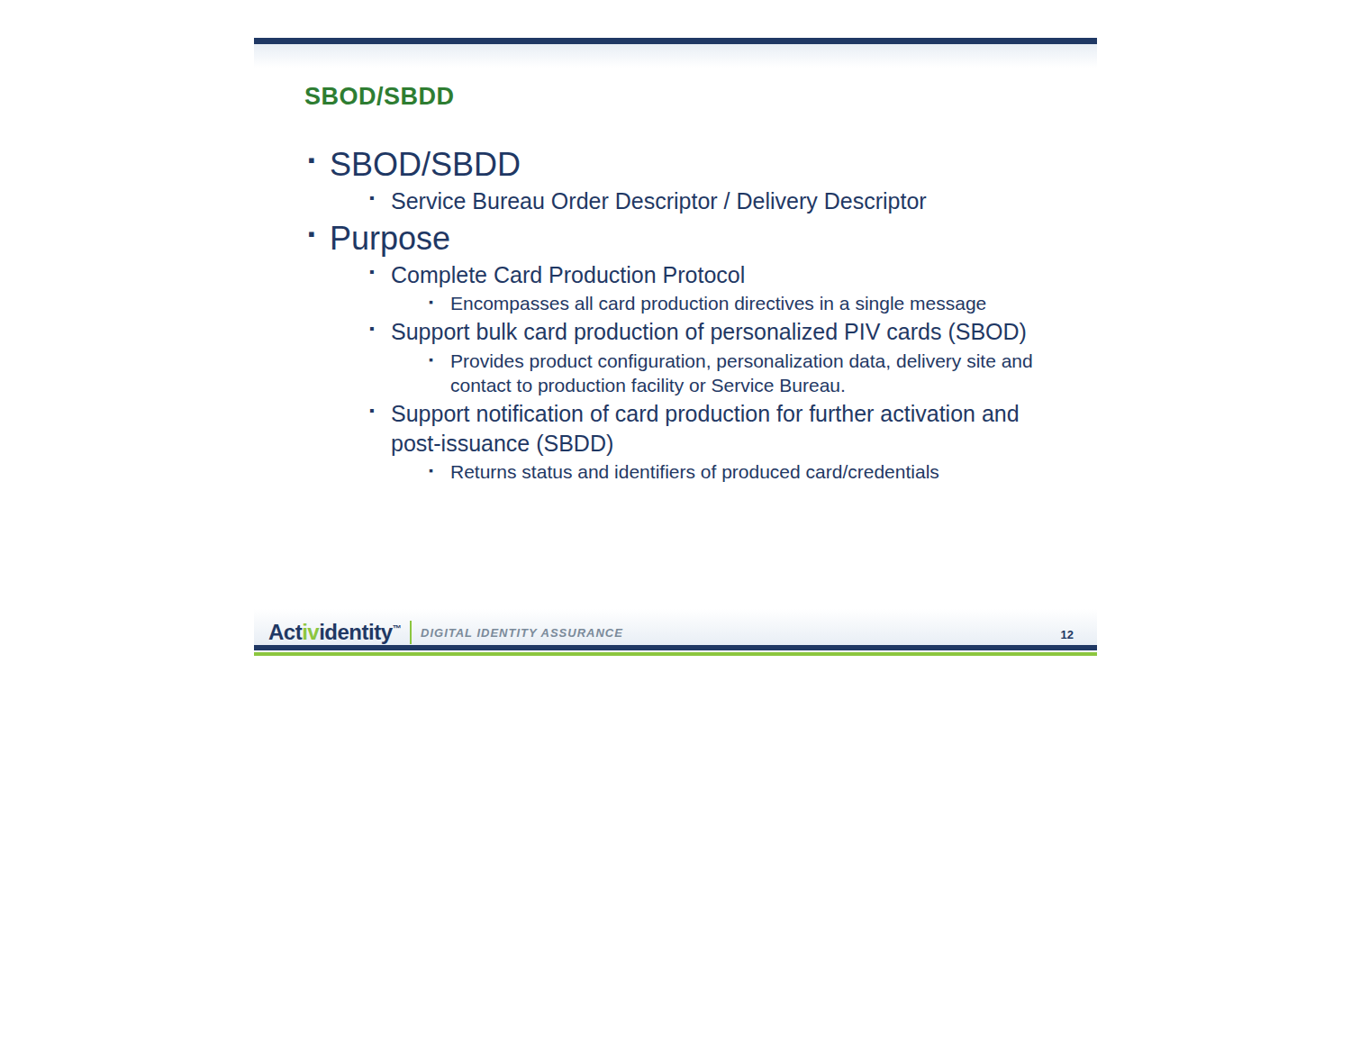SBOD/SBDD
SBOD/SBDD
Service Bureau Order Descriptor / Delivery Descriptor
Purpose
Complete Card Production Protocol
Encompasses all card production directives in a single message
Support bulk card production of personalized PIV cards (SBOD)
Provides product configuration, personalization data, delivery site and contact to production facility or Service Bureau.
Support notification of card production for further activation and post-issuance (SBDD)
Returns status and identifiers of produced card/credentials
Actividentity™
DIGITAL IDENTITY ASSURANCE
12